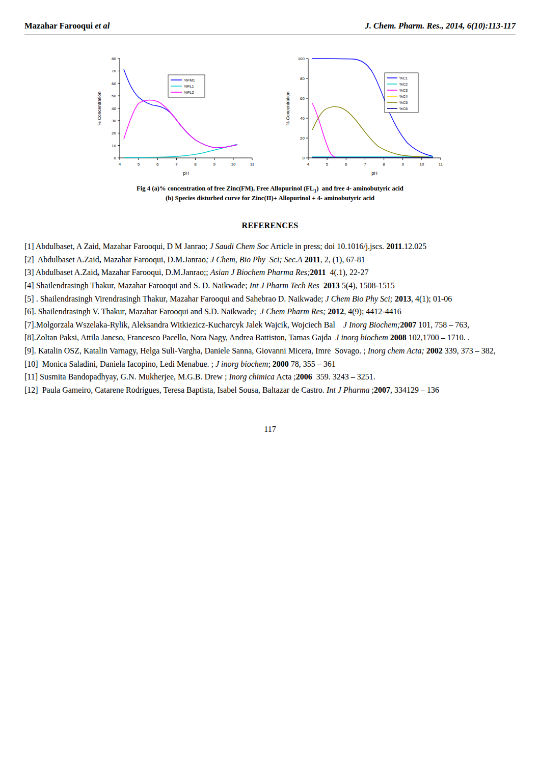Mazahar Farooqui et al
J. Chem. Pharm. Res., 2014, 6(10):113-117
0 10 20 30 40 50 60 70 80 4 5 6 7 8 9 10 11 pH % Concentration %FM1 %FL1 %FL2
0 20 40 60 80 100 4 5 6 7 8 9 10 11 pH % Concentration %C1 %C2 %C3 %C4 %C5 %C6
Fig 4 (a)% concentration of free Zinc(FM), Free Allopurinol (FL1) and free 4- aminobutyric acid
(b) Species disturbed curve for Zinc(II)+ Allopurinol + 4- aminobutyric acid
REFERENCES
[1] Abdulbaset, A Zaid, Mazahar Farooqui, D M Janrao; J Saudi Chem Soc Article in press; doi 10.1016/j.jscs. 2011.12.025
[2] Abdulbaset A.Zaid, Mazahar Farooqui, D.M.Janrao; J Chem, Bio Phy Sci; Sec.A 2011, 2, (1), 67-81
[3] Abdulbaset A.Zaid, Mazahar Farooqui, D.M.Janrao;; Asian J Biochem Pharma Res; 2011 4(.1), 22-27
[4] Shailendrasingh Thakur, Mazahar Farooqui and S. D. Naikwade; Int J Pharm Tech Res 2013 5(4), 1508-1515
[5] . Shailendrasingh Virendrasingh Thakur, Mazahar Farooqui and Sahebrao D. Naikwade; J Chem Bio Phy Sci; 2013, 4(1); 01-06
[6]. Shailendrasingh V. Thakur, Mazahar Farooqui and S.D. Naikwade; J Chem Pharm Res; 2012, 4(9); 4412-4416
[7].Molgorzala Wszelaka-Rylik, Aleksandra Witkiezicz-Kucharcyk Jalek Wajcik, Wojciech Bal J Inorg Biochem; 2007 101, 758 – 763,
[8].Zoltan Paksi, Attila Jancso, Francesco Pacello, Nora Nagy, Andrea Battiston, Tamas Gajda J inorg biochem 2008 102,1700 – 1710. .
[9]. Katalin OSZ, Katalin Varnagy, Helga Suli-Vargha, Daniele Sanna, Giovanni Micera, Imre Sovago. ; Inorg chem Acta; 2002 339, 373 – 382,
[10] Monica Saladini, Daniela Iacopino, Ledi Menabue. ; J inorg biochem; 2000 78, 355 – 361
[11] Susmita Bandopadhyay, G.N. Mukherjee, M.G.B. Drew ; Inorg chimica Acta ;2006 359. 3243 – 3251.
[12] Paula Gameiro, Catarene Rodrigues, Teresa Baptista, Isabel Sousa, Baltazar de Castro. Int J Pharma ;2007, 334129 – 136
117